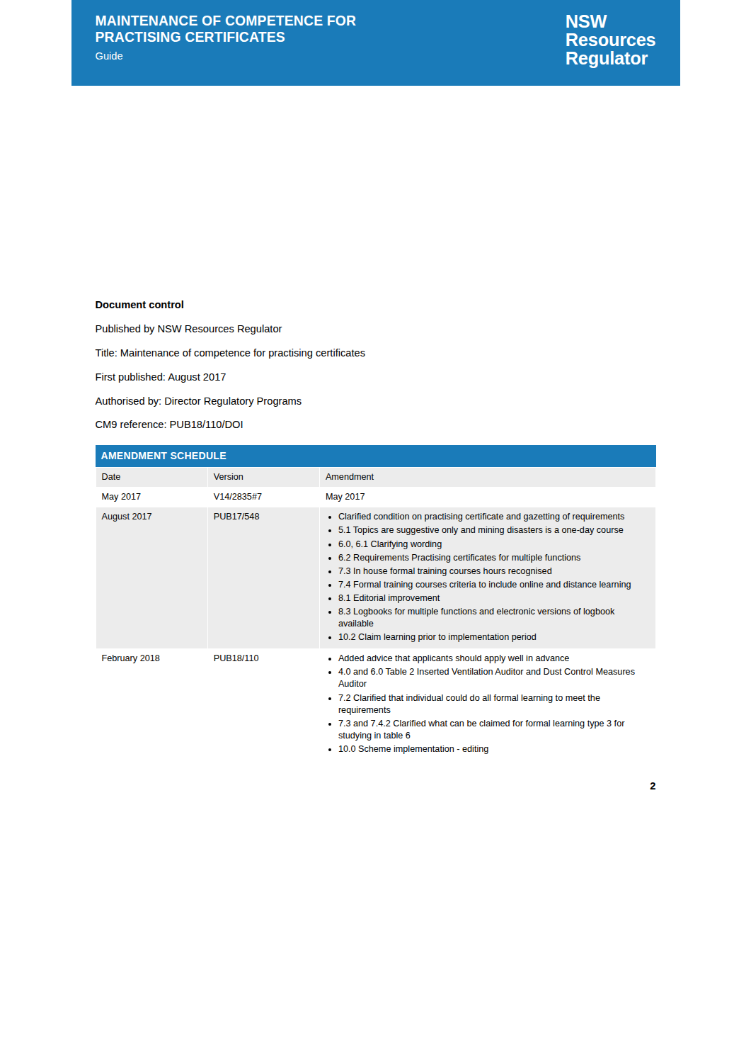Maintenance of competence for
practising certificates
Guide
NSW Resources Regulator
Document control
Published by NSW Resources Regulator
Title: Maintenance of competence for practising certificates
First published: August 2017
Authorised by: Director Regulatory Programs
CM9 reference: PUB18/110/DOI
Amendment schedule
| Date | Version | Amendment |
| --- | --- | --- |
| May 2017 | V14/2835#7 | May 2017 |
| August 2017 | PUB17/548 | Clarified condition on practising certificate and gazetting of requirements 5.1 Topics are suggestive only and mining disasters is a one-day course 6.0, 6.1 Clarifying wording 6.2 Requirements Practising certificates for multiple functions 7.3 In house formal training courses hours recognised 7.4 Formal training courses criteria to include online and distance learning 8.1 Editorial improvement 8.3 Logbooks for multiple functions and electronic versions of logbook available 10.2 Claim learning prior to implementation period |
| February 2018 | PUB18/110 | Added advice that applicants should apply well in advance 4.0 and 6.0 Table 2 Inserted Ventilation Auditor and Dust Control Measures Auditor 7.2 Clarified that individual could do all formal learning to meet the requirements 7.3 and 7.4.2 Clarified what can be claimed for formal learning type 3 for studying in table 6 10.0 Scheme implementation - editing |
2